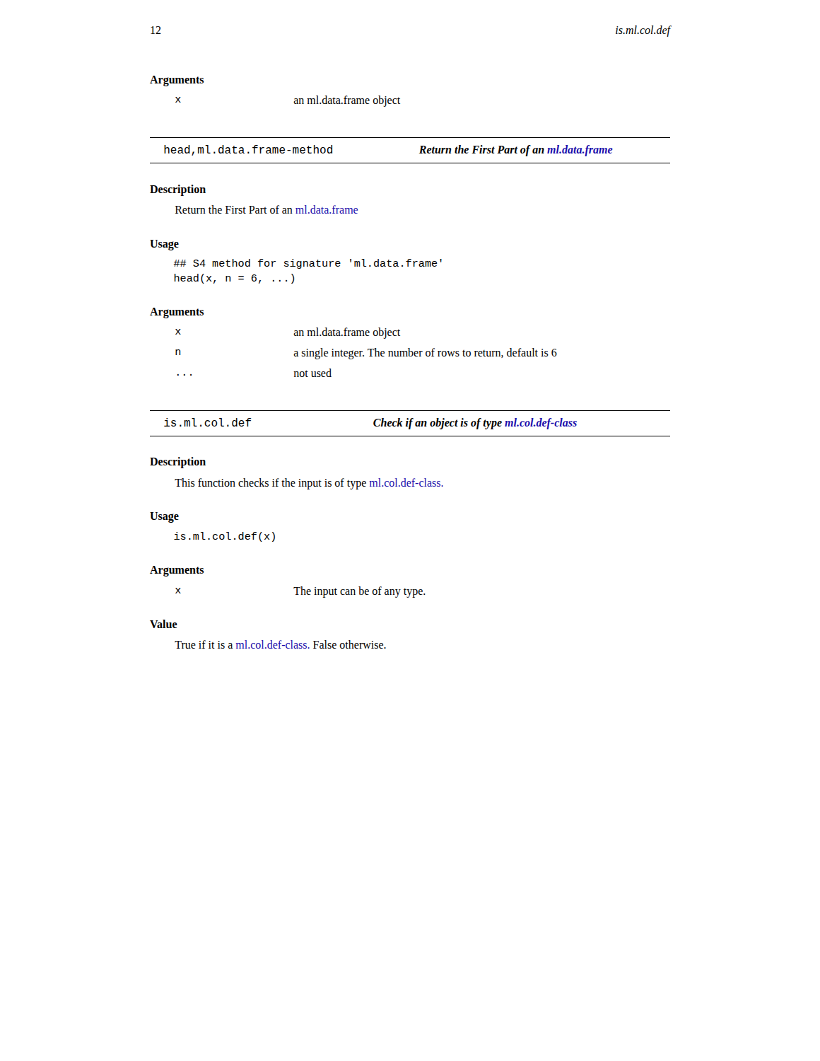12 is.ml.col.def
Arguments
x
an ml.data.frame object
head,ml.data.frame-method Return the First Part of an ml.data.frame
Description
Return the First Part of an ml.data.frame
Usage
## S4 method for signature 'ml.data.frame'
head(x, n = 6, ...)
Arguments
x
an ml.data.frame object
n
a single integer. The number of rows to return, default is 6
...
not used
is.ml.col.def Check if an object is of type ml.col.def-class
Description
This function checks if the input is of type ml.col.def-class.
Usage
is.ml.col.def(x)
Arguments
x
The input can be of any type.
Value
True if it is a ml.col.def-class. False otherwise.